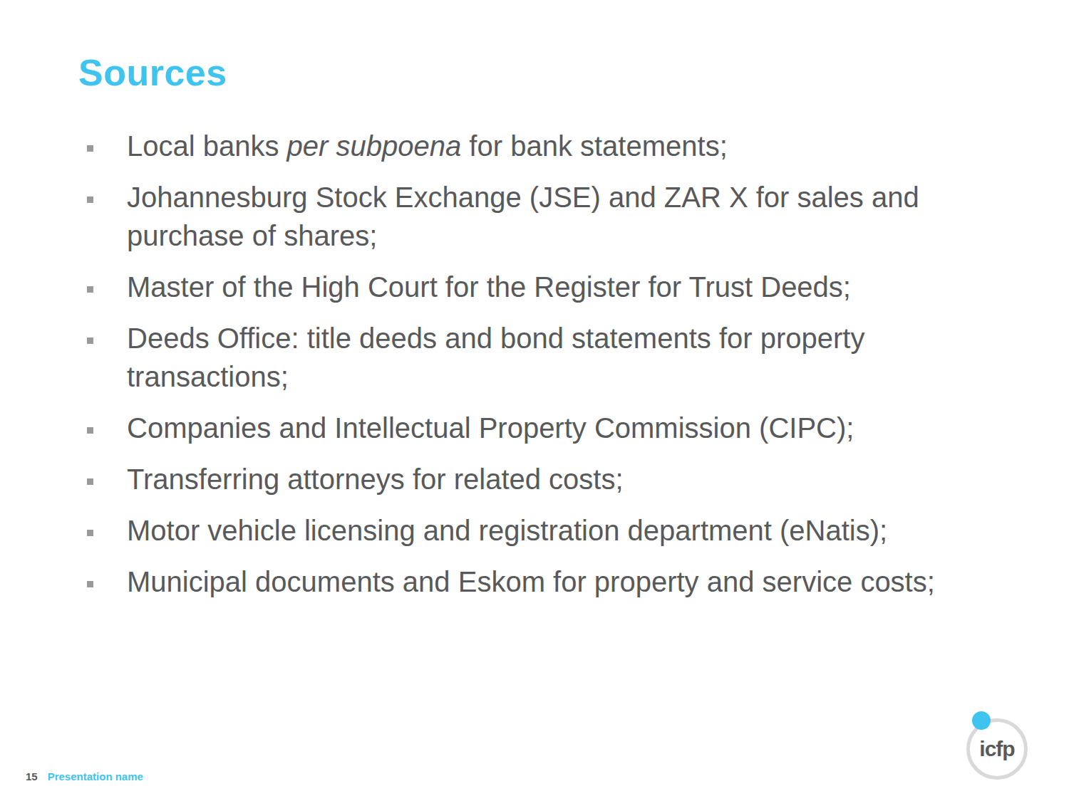Sources
Local banks per subpoena for bank statements;
Johannesburg Stock Exchange (JSE) and ZAR X for sales and purchase of shares;
Master of the High Court for the Register for Trust Deeds;
Deeds Office: title deeds and bond statements for property transactions;
Companies and Intellectual Property Commission (CIPC);
Transferring attorneys for related costs;
Motor vehicle licensing and registration department (eNatis);
Municipal documents and Eskom for property and service costs;
15 Presentation name
icfp